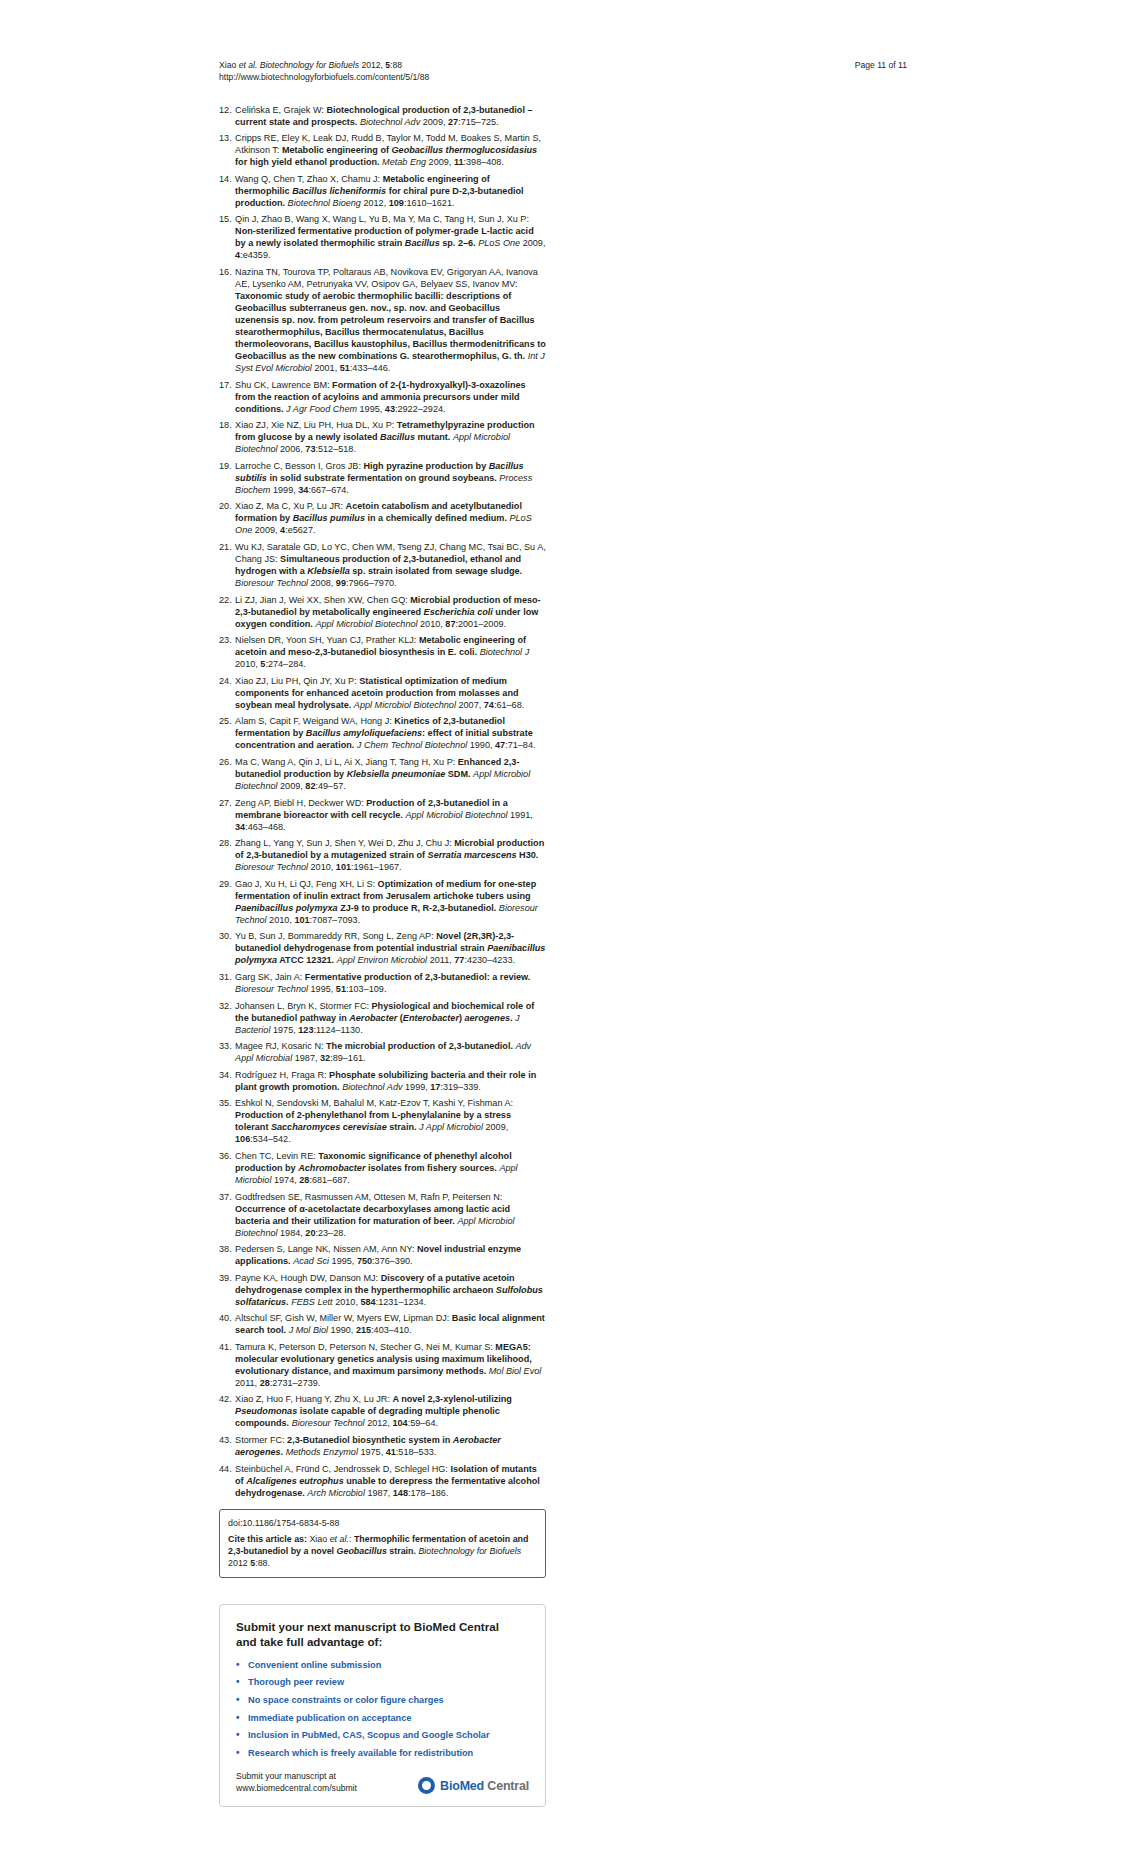Xiao et al. Biotechnology for Biofuels 2012, 5:88
http://www.biotechnologyforbiofuels.com/content/5/1/88
Page 11 of 11
Celińska E, Grajek W: Biotechnological production of 2,3-butanediol – current state and prospects. Biotechnol Adv 2009, 27:715–725.
Cripps RE, Eley K, Leak DJ, Rudd B, Taylor M, Todd M, Boakes S, Martin S, Atkinson T: Metabolic engineering of Geobacillus thermoglucosidasius for high yield ethanol production. Metab Eng 2009, 11:398–408.
Wang Q, Chen T, Zhao X, Chamu J: Metabolic engineering of thermophilic Bacillus licheniformis for chiral pure D-2,3-butanediol production. Biotechnol Bioeng 2012, 109:1610–1621.
Qin J, Zhao B, Wang X, Wang L, Yu B, Ma Y, Ma C, Tang H, Sun J, Xu P: Non-sterilized fermentative production of polymer-grade L-lactic acid by a newly isolated thermophilic strain Bacillus sp. 2–6. PLoS One 2009, 4:e4359.
Nazina TN, Tourova TP, Poltaraus AB, Novikova EV, Grigoryan AA, Ivanova AE, Lysenko AM, Petrunyaka VV, Osipov GA, Belyaev SS, Ivanov MV: Taxonomic study of aerobic thermophilic bacilli: descriptions of Geobacillus subterraneus gen. nov., sp. nov. and Geobacillus uzenensis sp. nov. from petroleum reservoirs and transfer of Bacillus stearothermophilus, Bacillus thermocatenulatus, Bacillus thermoleovorans, Bacillus kaustophilus, Bacillus thermodenitrificans to Geobacillus as the new combinations G. stearothermophilus, G. th. Int J Syst Evol Microbiol 2001, 51:433–446.
Shu CK, Lawrence BM: Formation of 2-(1-hydroxyalkyl)-3-oxazolines from the reaction of acyloins and ammonia precursors under mild conditions. J Agr Food Chem 1995, 43:2922–2924.
Xiao ZJ, Xie NZ, Liu PH, Hua DL, Xu P: Tetramethylpyrazine production from glucose by a newly isolated Bacillus mutant. Appl Microbiol Biotechnol 2006, 73:512–518.
Larroche C, Besson I, Gros JB: High pyrazine production by Bacillus subtilis in solid substrate fermentation on ground soybeans. Process Biochem 1999, 34:667–674.
Xiao Z, Ma C, Xu P, Lu JR: Acetoin catabolism and acetylbutanediol formation by Bacillus pumilus in a chemically defined medium. PLoS One 2009, 4:e5627.
Wu KJ, Saratale GD, Lo YC, Chen WM, Tseng ZJ, Chang MC, Tsai BC, Su A, Chang JS: Simultaneous production of 2,3-butanediol, ethanol and hydrogen with a Klebsiella sp. strain isolated from sewage sludge. Bioresour Technol 2008, 99:7966–7970.
Li ZJ, Jian J, Wei XX, Shen XW, Chen GQ: Microbial production of meso-2,3-butanediol by metabolically engineered Escherichia coli under low oxygen condition. Appl Microbiol Biotechnol 2010, 87:2001–2009.
Nielsen DR, Yoon SH, Yuan CJ, Prather KLJ: Metabolic engineering of acetoin and meso-2,3-butanediol biosynthesis in E. coli. Biotechnol J 2010, 5:274–284.
Xiao ZJ, Liu PH, Qin JY, Xu P: Statistical optimization of medium components for enhanced acetoin production from molasses and soybean meal hydrolysate. Appl Microbiol Biotechnol 2007, 74:61–68.
Alam S, Capit F, Weigand WA, Hong J: Kinetics of 2,3-butanediol fermentation by Bacillus amyloliquefaciens: effect of initial substrate concentration and aeration. J Chem Technol Biotechnol 1990, 47:71–84.
Ma C, Wang A, Qin J, Li L, Ai X, Jiang T, Tang H, Xu P: Enhanced 2,3-butanediol production by Klebsiella pneumoniae SDM. Appl Microbiol Biotechnol 2009, 82:49–57.
Zeng AP, Biebl H, Deckwer WD: Production of 2,3-butanediol in a membrane bioreactor with cell recycle. Appl Microbiol Biotechnol 1991, 34:463–468.
Zhang L, Yang Y, Sun J, Shen Y, Wei D, Zhu J, Chu J: Microbial production of 2,3-butanediol by a mutagenized strain of Serratia marcescens H30. Bioresour Technol 2010, 101:1961–1967.
Gao J, Xu H, Li QJ, Feng XH, Li S: Optimization of medium for one-step fermentation of inulin extract from Jerusalem artichoke tubers using Paenibacillus polymyxa ZJ-9 to produce R, R-2,3-butanediol. Bioresour Technol 2010, 101:7087–7093.
Yu B, Sun J, Bommareddy RR, Song L, Zeng AP: Novel (2R,3R)-2,3-butanediol dehydrogenase from potential industrial strain Paenibacillus polymyxa ATCC 12321. Appl Environ Microbiol 2011, 77:4230–4233.
Garg SK, Jain A: Fermentative production of 2,3-butanediol: a review. Bioresour Technol 1995, 51:103–109.
Johansen L, Bryn K, Stormer FC: Physiological and biochemical role of the butanediol pathway in Aerobacter (Enterobacter) aerogenes. J Bacteriol 1975, 123:1124–1130.
Magee RJ, Kosaric N: The microbial production of 2,3-butanediol. Adv Appl Microbial 1987, 32:89–161.
Rodríguez H, Fraga R: Phosphate solubilizing bacteria and their role in plant growth promotion. Biotechnol Adv 1999, 17:319–339.
Eshkol N, Sendovski M, Bahalul M, Katz-Ezov T, Kashi Y, Fishman A: Production of 2-phenylethanol from L-phenylalanine by a stress tolerant Saccharomyces cerevisiae strain. J Appl Microbiol 2009, 106:534–542.
Chen TC, Levin RE: Taxonomic significance of phenethyl alcohol production by Achromobacter isolates from fishery sources. Appl Microbiol 1974, 28:681–687.
Godtfredsen SE, Rasmussen AM, Ottesen M, Rafn P, Peitersen N: Occurrence of α-acetolactate decarboxylases among lactic acid bacteria and their utilization for maturation of beer. Appl Microbiol Biotechnol 1984, 20:23–28.
Pedersen S, Lange NK, Nissen AM, Ann NY: Novel industrial enzyme applications. Acad Sci 1995, 750:376–390.
Payne KA, Hough DW, Danson MJ: Discovery of a putative acetoin dehydrogenase complex in the hyperthermophilic archaeon Sulfolobus solfataricus. FEBS Lett 2010, 584:1231–1234.
Altschul SF, Gish W, Miller W, Myers EW, Lipman DJ: Basic local alignment search tool. J Mol Biol 1990, 215:403–410.
Tamura K, Peterson D, Peterson N, Stecher G, Nei M, Kumar S: MEGA5: molecular evolutionary genetics analysis using maximum likelihood, evolutionary distance, and maximum parsimony methods. Mol Biol Evol 2011, 28:2731–2739.
Xiao Z, Huo F, Huang Y, Zhu X, Lu JR: A novel 2,3-xylenol-utilizing Pseudomonas isolate capable of degrading multiple phenolic compounds. Bioresour Technol 2012, 104:59–64.
Stormer FC: 2,3-Butanediol biosynthetic system in Aerobacter aerogenes. Methods Enzymol 1975, 41:518–533.
Steinbüchel A, Fründ C, Jendrossek D, Schlegel HG: Isolation of mutants of Alcaligenes eutrophus unable to derepress the fermentative alcohol dehydrogenase. Arch Microbiol 1987, 148:178–186.
doi:10.1186/1754-6834-5-88
Cite this article as: Xiao et al.: Thermophilic fermentation of acetoin and 2,3-butanediol by a novel Geobacillus strain. Biotechnology for Biofuels 2012 5:88.
Submit your next manuscript to BioMed Central
and take full advantage of:
Convenient online submission
Thorough peer review
No space constraints or color figure charges
Immediate publication on acceptance
Inclusion in PubMed, CAS, Scopus and Google Scholar
Research which is freely available for redistribution
Submit your manuscript at
www.biomedcentral.com/submit
Bio Med Central